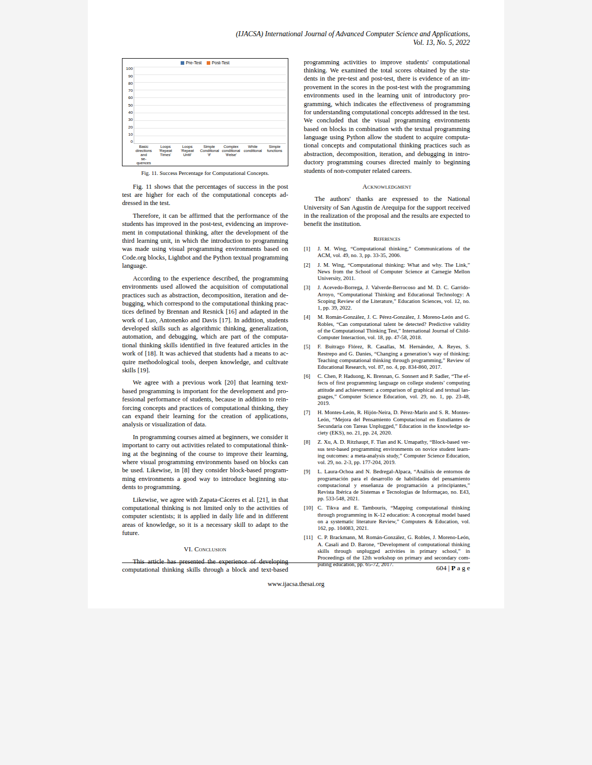(IJACSA) International Journal of Advanced Computer Science and Applications,
Vol. 13, No. 5, 2022
Pre-Test Post-Test
1009080706050403020100
Basic
directions
and
sequences
Loops
'Repeat
Times'
Loops
'Repeat
Until'
Simple
Conditional
'if'
Complex
conditional
'if/else'
While
conditional
Simple
functions
Fig. 11. Success Percentage for Computational Concepts.
Fig. 11 shows that the percentages of success in the post test are higher for each of the computational concepts addressed in the test.
Therefore, it can be affirmed that the performance of the students has improved in the post-test, evidencing an improvement in computational thinking, after the development of the third learning unit, in which the introduction to programming was made using visual programming environments based on Code.org blocks, Lightbot and the Python textual programming language.
According to the experience described, the programming environments used allowed the acquisition of computational practices such as abstraction, decomposition, iteration and debugging, which correspond to the computational thinking practices defined by Brennan and Resnick [16] and adapted in the work of Luo, Antonenko and Davis [17]. In addition, students developed skills such as algorithmic thinking, generalization, automation, and debugging, which are part of the computational thinking skills identified in five featured articles in the work of [18]. It was achieved that students had a means to acquire methodological tools, deepen knowledge, and cultivate skills [19].
We agree with a previous work [20] that learning text-based programming is important for the development and professional performance of students, because in addition to reinforcing concepts and practices of computational thinking, they can expand their learning for the creation of applications, analysis or visualization of data.
In programming courses aimed at beginners, we consider it important to carry out activities related to computational thinking at the beginning of the course to improve their learning, where visual programming environments based on blocks can be used. Likewise, in [8] they consider block-based programming environments a good way to introduce beginning students to programming.
Likewise, we agree with Zapata-Cáceres et al. [21], in that computational thinking is not limited only to the activities of computer scientists; it is applied in daily life and in different areas of knowledge, so it is a necessary skill to adapt to the future.
VI. Conclusion
This article has presented the experience of developing computational thinking skills through a block and text-based programming activities to improve students' computational thinking. We examined the total scores obtained by the students in the pre-test and post-test, there is evidence of an improvement in the scores in the post-test with the programming environments used in the learning unit of introductory programming, which indicates the effectiveness of programming for understanding computational concepts addressed in the test. We concluded that the visual programming environments based on blocks in combination with the textual programming language using Python allow the student to acquire computational concepts and computational thinking practices such as abstraction, decomposition, iteration, and debugging in introductory programming courses directed mainly to beginning students of non-computer related careers.
Acknowledgment
The authors' thanks are expressed to the National University of San Agustin de Arequipa for the support received in the realization of the proposal and the results are expected to benefit the institution.
References
[1] J. M. Wing, “Computational thinking,” Communications of the ACM, vol. 49, no. 3, pp. 33-35, 2006.
[2] J. M. Wing, “Computational thinking: What and why. The Link,” News from the School of Computer Science at Carnegie Mellon University, 2011.
[3] J. Acevedo-Borrega, J. Valverde-Berrocoso and M. D. C. Garrido-Arroyo, “Computational Thinking and Educational Technology: A Scoping Review of the Literature,” Education Sciences, vol. 12, no. 1, pp. 39, 2022.
[4] M. Román-González, J. C. Pérez-González, J. Moreno-León and G. Robles, “Can computational talent be detected? Predictive validity of the Computational Thinking Test,” International Journal of Child-Computer Interaction, vol. 18, pp. 47-58, 2018.
[5] F. Buitrago Flórez, R. Casallas, M. Hernández, A. Reyes, S. Restrepo and G. Danies, “Changing a generation’s way of thinking: Teaching computational thinking through programming,” Review of Educational Research, vol. 87, no. 4, pp. 834-860, 2017.
[6] C. Chen, P. Haduong, K. Brennan, G. Sonnert and P. Sadler, “The effects of first programming language on college students’ computing attitude and achievement: a comparison of graphical and textual languages,” Computer Science Education, vol. 29, no. 1, pp. 23-48, 2019.
[7] H. Montes-León, R. Hijón-Neira, D. Pérez-Marín and S. R. Montes-León, “Mejora del Pensamiento Computacional en Estudiantes de Secundaria con Tareas Unplugged,” Education in the knowledge society (EKS), no. 21, pp. 24, 2020.
[8] Z. Xu, A. D. Ritzhaupt, F. Tian and K. Umapathy, “Block-based versus text-based programming environments on novice student learning outcomes: a meta-analysis study,” Computer Science Education, vol. 29, no. 2-3, pp. 177-204, 2019.
[9] L. Laura-Ochoa and N. Bedregal-Alpaca, “Análisis de entornos de programación para el desarrollo de habilidades del pensamiento computacional y enseñanza de programación a principiantes,” Revista Ibérica de Sistemas e Tecnologias de Informaçao, no. E43, pp. 533-548, 2021.
[10] C. Tikva and E. Tambouris, “Mapping computational thinking through programming in K-12 education: A conceptual model based on a systematic literature Review,” Computers & Education, vol. 162, pp. 104083, 2021.
[11] C. P. Brackmann, M. Román-González, G. Robles, J. Moreno-León, A. Casali and D. Barone, “Development of computational thinking skills through unplugged activities in primary school,” in Proceedings of the 12th workshop on primary and secondary computing education, pp. 65-72, 2017.
604 | P a g e
www.ijacsa.thesai.org